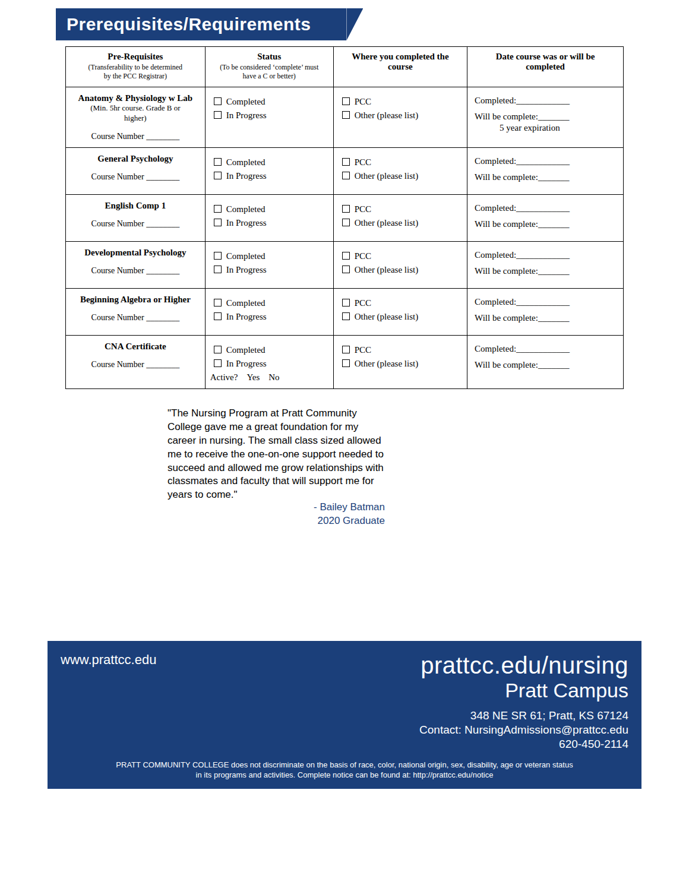Prerequisites/Requirements
| Pre-Requisites (Transferability to be determined by the PCC Registrar) | Status (To be considered ‘complete’ must have a C or better) | Where you completed the course | Date course was or will be completed |
| --- | --- | --- | --- |
| Anatomy & Physiology w Lab (Min. 5hr course. Grade B or higher) Course Number ________ | Completed In Progress | PCC Other (please list) | Completed:____________ Will be complete:_______ 5 year expiration |
| General Psychology Course Number ________ | Completed In Progress | PCC Other (please list) | Completed:____________ Will be complete:_______ |
| English Comp 1 Course Number ________ | Completed In Progress | PCC Other (please list) | Completed:____________ Will be complete:_______ |
| Developmental Psychology Course Number ________ | Completed In Progress | PCC Other (please list) | Completed:____________ Will be complete:_______ |
| Beginning Algebra or Higher Course Number ________ | Completed In Progress | PCC Other (please list) | Completed:____________ Will be complete:_______ |
| CNA Certificate Course Number ________ | Completed In Progress Active? Yes No | PCC Other (please list) | Completed:____________ Will be complete:_______ |
"The Nursing Program at Pratt Community College gave me a great foundation for my career in nursing. The small class sized allowed me to receive the one-on-one support needed to succeed and allowed me grow relationships with classmates and faculty that will support me for years to come." - Bailey Batman
2020 Graduate
www.prattcc.edu
prattcc.edu/nursing
Pratt Campus
348 NE SR 61; Pratt, KS 67124
Contact: NursingAdmissions@prattcc.edu
620-450-2114
PRATT COMMUNITY COLLEGE does not discriminate on the basis of race, color, national origin, sex, disability, age or veteran status
in its programs and activities. Complete notice can be found at: http://prattcc.edu/notice